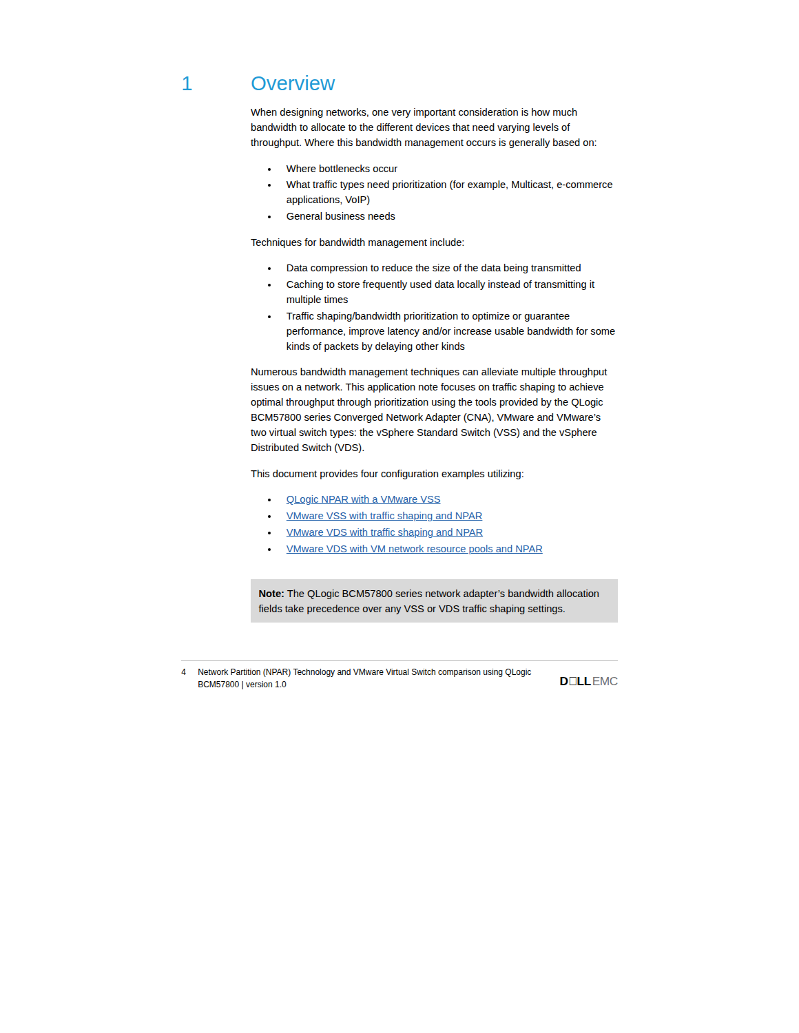1
Overview
When designing networks, one very important consideration is how much bandwidth to allocate to the different devices that need varying levels of throughput. Where this bandwidth management occurs is generally based on:
Where bottlenecks occur
What traffic types need prioritization (for example, Multicast, e-commerce applications, VoIP)
General business needs
Techniques for bandwidth management include:
Data compression to reduce the size of the data being transmitted
Caching to store frequently used data locally instead of transmitting it multiple times
Traffic shaping/bandwidth prioritization to optimize or guarantee performance, improve latency and/or increase usable bandwidth for some kinds of packets by delaying other kinds
Numerous bandwidth management techniques can alleviate multiple throughput issues on a network. This application note focuses on traffic shaping to achieve optimal throughput through prioritization using the tools provided by the QLogic BCM57800 series Converged Network Adapter (CNA), VMware and VMware’s two virtual switch types: the vSphere Standard Switch (VSS) and the vSphere Distributed Switch (VDS).
This document provides four configuration examples utilizing:
QLogic NPAR with a VMware VSS
VMware VSS with traffic shaping and NPAR
VMware VDS with traffic shaping and NPAR
VMware VDS with VM network resource pools and NPAR
Note: The QLogic BCM57800 series network adapter’s bandwidth allocation fields take precedence over any VSS or VDS traffic shaping settings.
4 Network Partition (NPAR) Technology and VMware Virtual Switch comparison using QLogic BCM57800 | version 1.0
D⃠LL EMC